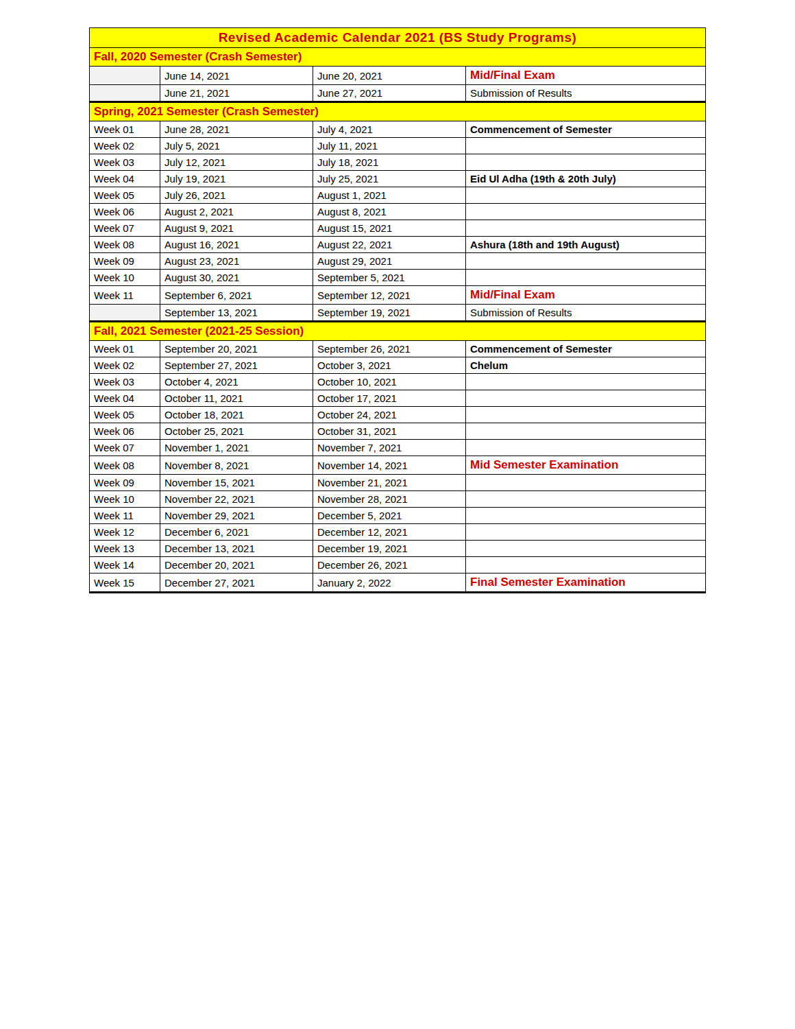| Revised Academic Calendar 2021 (BS Study Programs) |
| Fall, 2020 Semester (Crash Semester) |
| | June 14, 2021 | June 20, 2021 | Mid/Final Exam |
| | June 21, 2021 | June 27, 2021 | Submission of Results |
| Spring, 2021 Semester (Crash Semester) |
| Week 01 | June 28, 2021 | July 4, 2021 | Commencement of Semester |
| Week 02 | July 5, 2021 | July 11, 2021 | |
| Week 03 | July 12, 2021 | July 18, 2021 | |
| Week 04 | July 19, 2021 | July 25, 2021 | Eid Ul Adha (19th & 20th July) |
| Week 05 | July 26, 2021 | August 1, 2021 | |
| Week 06 | August 2, 2021 | August 8, 2021 | |
| Week 07 | August 9, 2021 | August 15, 2021 | |
| Week 08 | August 16, 2021 | August 22, 2021 | Ashura (18th and 19th August) |
| Week 09 | August 23, 2021 | August 29, 2021 | |
| Week 10 | August 30, 2021 | September 5, 2021 | |
| Week 11 | September 6, 2021 | September 12, 2021 | Mid/Final Exam |
| | September 13, 2021 | September 19, 2021 | Submission of Results |
| Fall, 2021 Semester (2021-25 Session) |
| Week 01 | September 20, 2021 | September 26, 2021 | Commencement of Semester |
| Week 02 | September 27, 2021 | October 3, 2021 | Chelum |
| Week 03 | October 4, 2021 | October 10, 2021 | |
| Week 04 | October 11, 2021 | October 17, 2021 | |
| Week 05 | October 18, 2021 | October 24, 2021 | |
| Week 06 | October 25, 2021 | October 31, 2021 | |
| Week 07 | November 1, 2021 | November 7, 2021 | |
| Week 08 | November 8, 2021 | November 14, 2021 | Mid Semester Examination |
| Week 09 | November 15, 2021 | November 21, 2021 | |
| Week 10 | November 22, 2021 | November 28, 2021 | |
| Week 11 | November 29, 2021 | December 5, 2021 | |
| Week 12 | December 6, 2021 | December 12, 2021 | |
| Week 13 | December 13, 2021 | December 19, 2021 | |
| Week 14 | December 20, 2021 | December 26, 2021 | |
| Week 15 | December 27, 2021 | January 2, 2022 | Final Semester Examination |